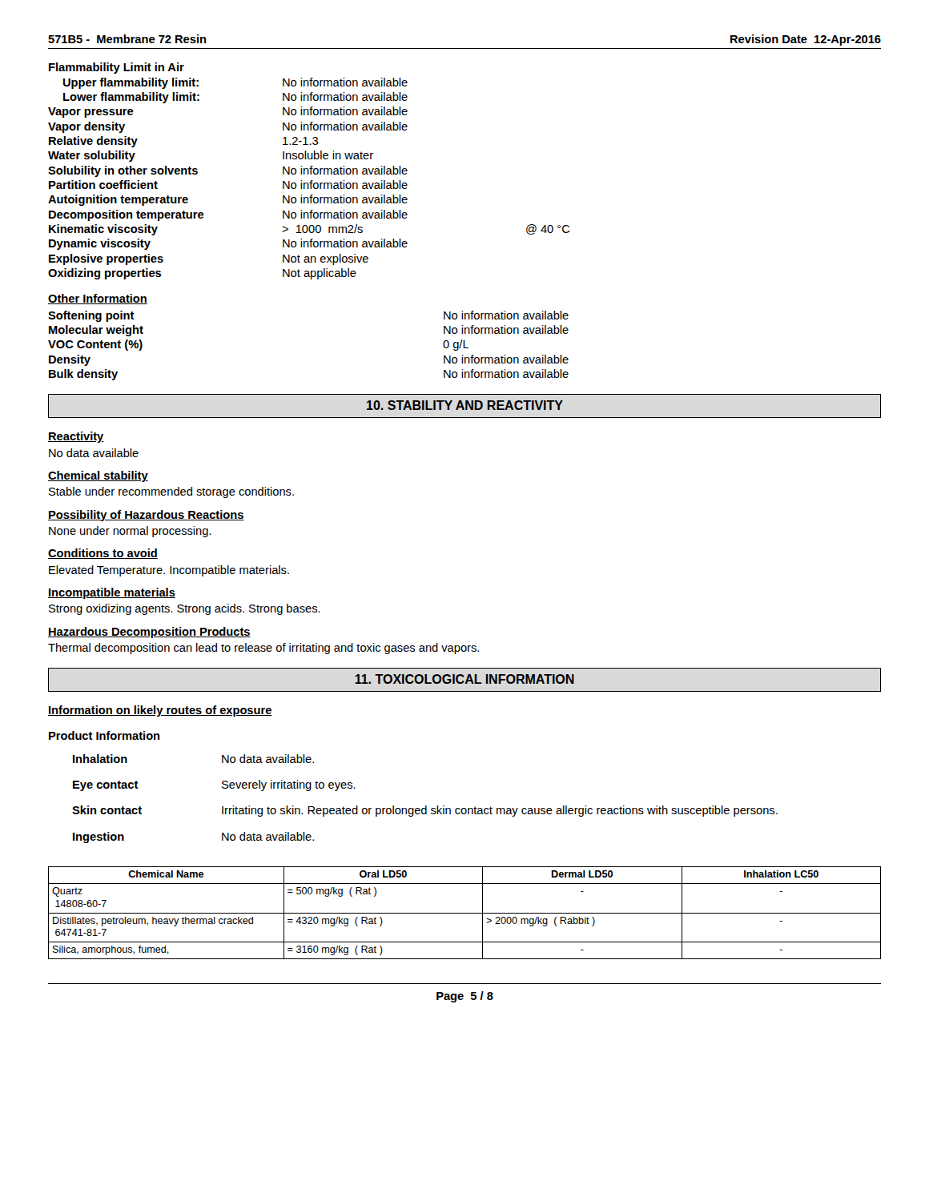571B5 - Membrane 72 Resin
Revision Date 12-Apr-2016
| Flammability Limit in Air | | |
| Upper flammability limit: | No information available | |
| Lower flammability limit: | No information available | |
| Vapor pressure | No information available | |
| Vapor density | No information available | |
| Relative density | 1.2-1.3 | |
| Water solubility | Insoluble in water | |
| Solubility in other solvents | No information available | |
| Partition coefficient | No information available | |
| Autoignition temperature | No information available | |
| Decomposition temperature | No information available | |
| Kinematic viscosity | > 1000 mm2/s | @ 40 °C |
| Dynamic viscosity | No information available | |
| Explosive properties | Not an explosive | |
| Oxidizing properties | Not applicable | |
Other Information
| Softening point | No information available |
| Molecular weight | No information available |
| VOC Content (%) | 0 g/L |
| Density | No information available |
| Bulk density | No information available |
10. STABILITY AND REACTIVITY
Reactivity
No data available
Chemical stability
Stable under recommended storage conditions.
Possibility of Hazardous Reactions
None under normal processing.
Conditions to avoid
Elevated Temperature. Incompatible materials.
Incompatible materials
Strong oxidizing agents. Strong acids. Strong bases.
Hazardous Decomposition Products
Thermal decomposition can lead to release of irritating and toxic gases and vapors.
11. TOXICOLOGICAL INFORMATION
Information on likely routes of exposure
Product Information
| Inhalation | No data available. |
| Eye contact | Severely irritating to eyes. |
| Skin contact | Irritating to skin. Repeated or prolonged skin contact may cause allergic reactions with susceptible persons. |
| Ingestion | No data available. |
| Chemical Name | Oral LD50 | Dermal LD50 | Inhalation LC50 |
| --- | --- | --- | --- |
| Quartz 14808-60-7 | = 500 mg/kg ( Rat ) | - | - |
| Distillates, petroleum, heavy thermal cracked 64741-81-7 | = 4320 mg/kg ( Rat ) | > 2000 mg/kg ( Rabbit ) | - |
| Silica, amorphous, fumed, | = 3160 mg/kg ( Rat ) | - | - |
Page 5 / 8